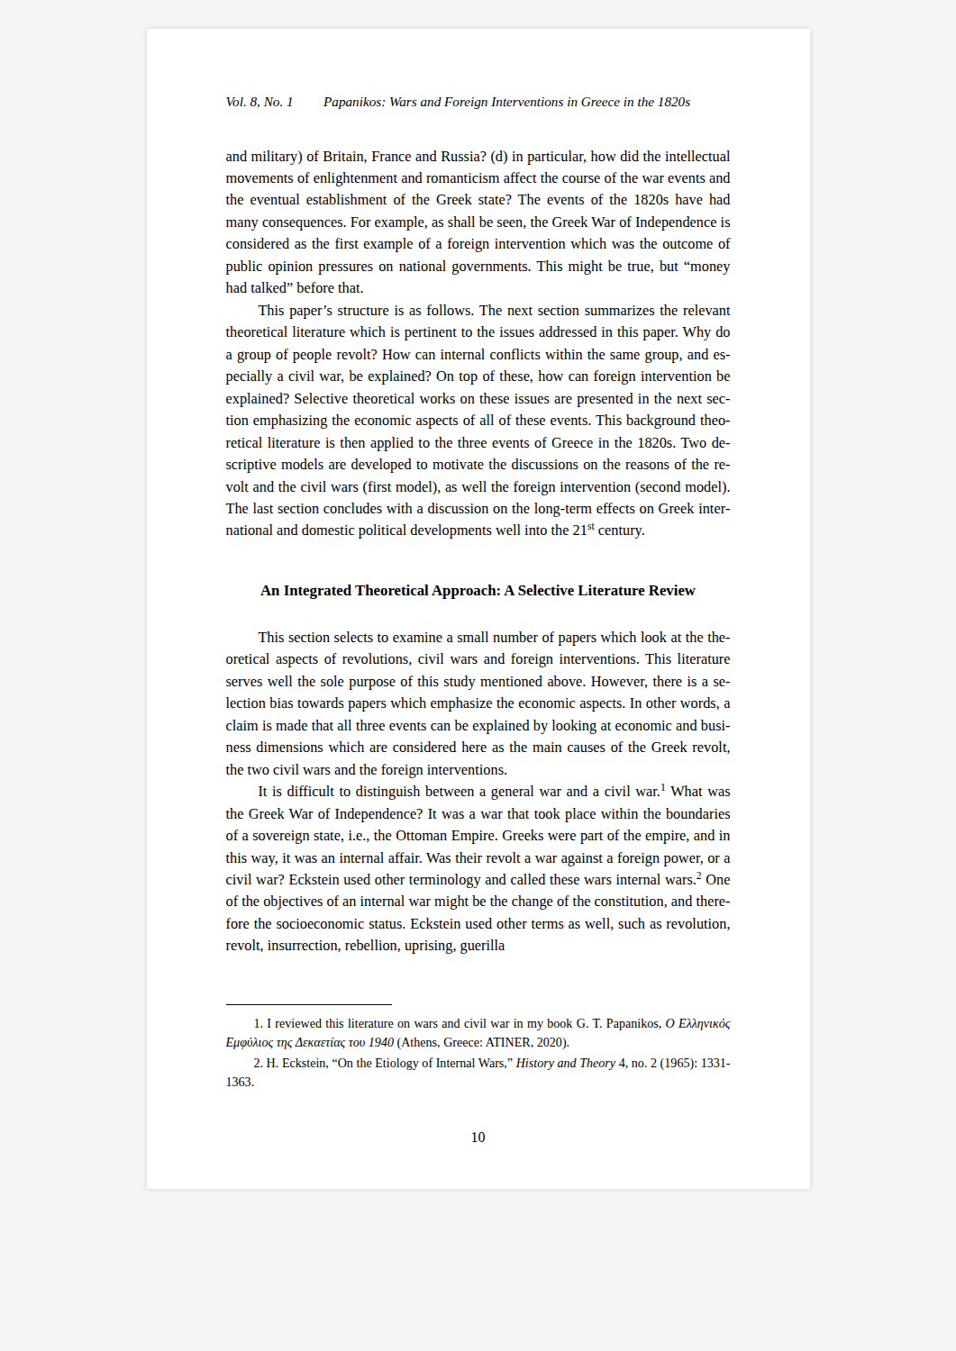Vol. 8, No. 1 Papanikos: Wars and Foreign Interventions in Greece in the 1820s
and military) of Britain, France and Russia? (d) in particular, how did the intellectual movements of enlightenment and romanticism affect the course of the war events and the eventual establishment of the Greek state? The events of the 1820s have had many consequences. For example, as shall be seen, the Greek War of Independence is considered as the first example of a foreign intervention which was the outcome of public opinion pressures on national governments. This might be true, but “money had talked” before that.
This paper’s structure is as follows. The next section summarizes the relevant theoretical literature which is pertinent to the issues addressed in this paper. Why do a group of people revolt? How can internal conflicts within the same group, and especially a civil war, be explained? On top of these, how can foreign intervention be explained? Selective theoretical works on these issues are presented in the next section emphasizing the economic aspects of all of these events. This background theoretical literature is then applied to the three events of Greece in the 1820s. Two descriptive models are developed to motivate the discussions on the reasons of the revolt and the civil wars (first model), as well the foreign intervention (second model). The last section concludes with a discussion on the long-term effects on Greek international and domestic political developments well into the 21st century.
An Integrated Theoretical Approach: A Selective Literature Review
This section selects to examine a small number of papers which look at the theoretical aspects of revolutions, civil wars and foreign interventions. This literature serves well the sole purpose of this study mentioned above. However, there is a selection bias towards papers which emphasize the economic aspects. In other words, a claim is made that all three events can be explained by looking at economic and business dimensions which are considered here as the main causes of the Greek revolt, the two civil wars and the foreign interventions.
It is difficult to distinguish between a general war and a civil war.1 What was the Greek War of Independence? It was a war that took place within the boundaries of a sovereign state, i.e., the Ottoman Empire. Greeks were part of the empire, and in this way, it was an internal affair. Was their revolt a war against a foreign power, or a civil war? Eckstein used other terminology and called these wars internal wars.2 One of the objectives of an internal war might be the change of the constitution, and therefore the socioeconomic status. Eckstein used other terms as well, such as revolution, revolt, insurrection, rebellion, uprising, guerilla
1. I reviewed this literature on wars and civil war in my book G. T. Papanikos, Ο Ελληνικός Εμφύλιος της Δεκαετίας του 1940 (Athens, Greece: ATINER, 2020).
2. H. Eckstein, “On the Etiology of Internal Wars,” History and Theory 4, no. 2 (1965): 1331-1363.
10